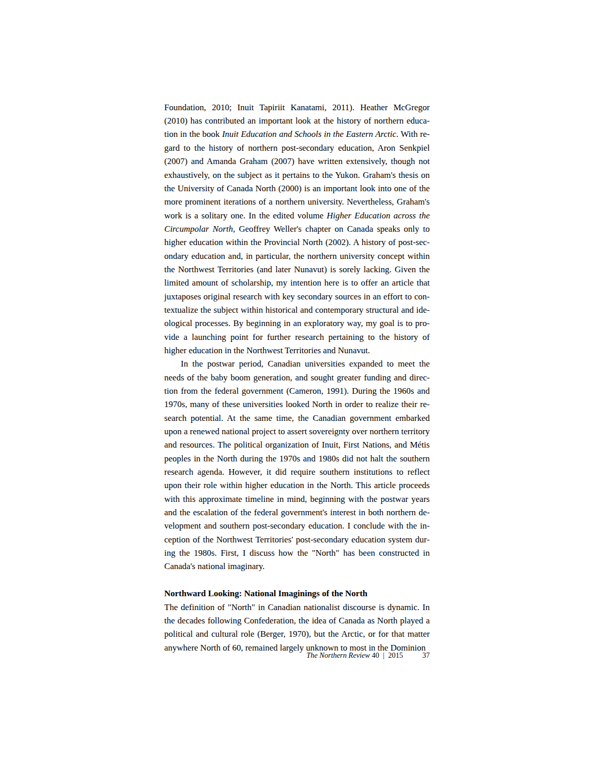Foundation, 2010; Inuit Tapiriit Kanatami, 2011). Heather McGregor (2010) has contributed an important look at the history of northern education in the book Inuit Education and Schools in the Eastern Arctic. With regard to the history of northern post-secondary education, Aron Senkpiel (2007) and Amanda Graham (2007) have written extensively, though not exhaustively, on the subject as it pertains to the Yukon. Graham's thesis on the University of Canada North (2000) is an important look into one of the more prominent iterations of a northern university. Nevertheless, Graham's work is a solitary one. In the edited volume Higher Education across the Circumpolar North, Geoffrey Weller's chapter on Canada speaks only to higher education within the Provincial North (2002). A history of post-secondary education and, in particular, the northern university concept within the Northwest Territories (and later Nunavut) is sorely lacking. Given the limited amount of scholarship, my intention here is to offer an article that juxtaposes original research with key secondary sources in an effort to contextualize the subject within historical and contemporary structural and ideological processes. By beginning in an exploratory way, my goal is to provide a launching point for further research pertaining to the history of higher education in the Northwest Territories and Nunavut.
In the postwar period, Canadian universities expanded to meet the needs of the baby boom generation, and sought greater funding and direction from the federal government (Cameron, 1991). During the 1960s and 1970s, many of these universities looked North in order to realize their research potential. At the same time, the Canadian government embarked upon a renewed national project to assert sovereignty over northern territory and resources. The political organization of Inuit, First Nations, and Métis peoples in the North during the 1970s and 1980s did not halt the southern research agenda. However, it did require southern institutions to reflect upon their role within higher education in the North. This article proceeds with this approximate timeline in mind, beginning with the postwar years and the escalation of the federal government's interest in both northern development and southern post-secondary education. I conclude with the inception of the Northwest Territories' post-secondary education system during the 1980s. First, I discuss how the "North" has been constructed in Canada's national imaginary.
Northward Looking: National Imaginings of the North
The definition of "North" in Canadian nationalist discourse is dynamic. In the decades following Confederation, the idea of Canada as North played a political and cultural role (Berger, 1970), but the Arctic, or for that matter anywhere North of 60, remained largely unknown to most in the Dominion
The Northern Review 40 | 201537